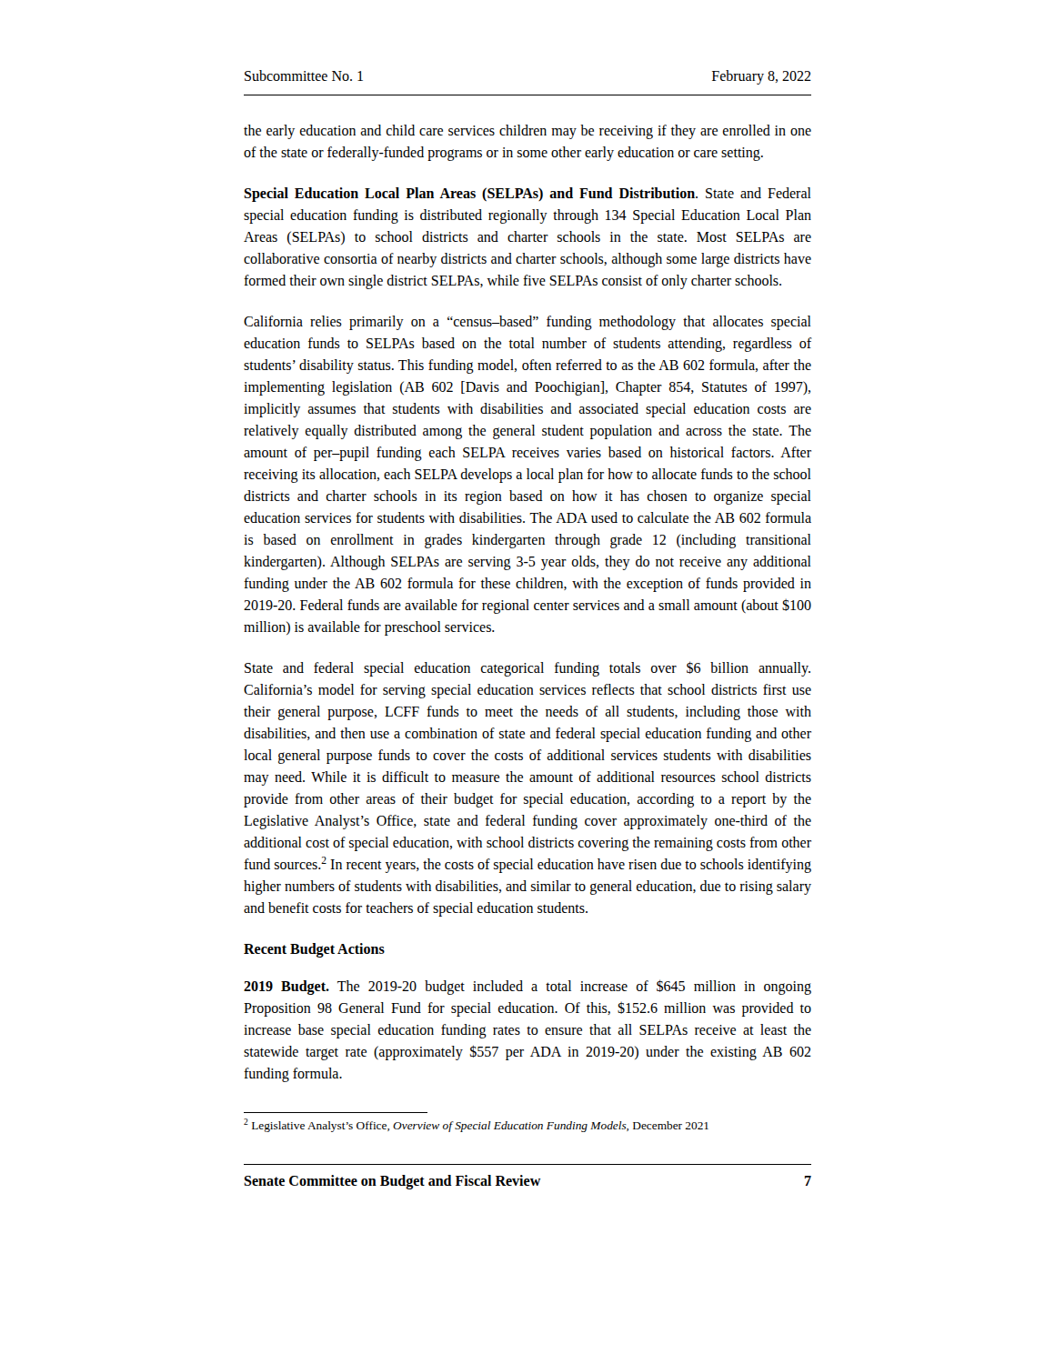Subcommittee No. 1
February 8, 2022
the early education and child care services children may be receiving if they are enrolled in one of the state or federally-funded programs or in some other early education or care setting.
Special Education Local Plan Areas (SELPAs) and Fund Distribution. State and Federal special education funding is distributed regionally through 134 Special Education Local Plan Areas (SELPAs) to school districts and charter schools in the state. Most SELPAs are collaborative consortia of nearby districts and charter schools, although some large districts have formed their own single district SELPAs, while five SELPAs consist of only charter schools.
California relies primarily on a “census–based” funding methodology that allocates special education funds to SELPAs based on the total number of students attending, regardless of students’ disability status. This funding model, often referred to as the AB 602 formula, after the implementing legislation (AB 602 [Davis and Poochigian], Chapter 854, Statutes of 1997), implicitly assumes that students with disabilities and associated special education costs are relatively equally distributed among the general student population and across the state. The amount of per–pupil funding each SELPA receives varies based on historical factors. After receiving its allocation, each SELPA develops a local plan for how to allocate funds to the school districts and charter schools in its region based on how it has chosen to organize special education services for students with disabilities. The ADA used to calculate the AB 602 formula is based on enrollment in grades kindergarten through grade 12 (including transitional kindergarten). Although SELPAs are serving 3-5 year olds, they do not receive any additional funding under the AB 602 formula for these children, with the exception of funds provided in 2019-20. Federal funds are available for regional center services and a small amount (about $100 million) is available for preschool services.
State and federal special education categorical funding totals over $6 billion annually. California’s model for serving special education services reflects that school districts first use their general purpose, LCFF funds to meet the needs of all students, including those with disabilities, and then use a combination of state and federal special education funding and other local general purpose funds to cover the costs of additional services students with disabilities may need. While it is difficult to measure the amount of additional resources school districts provide from other areas of their budget for special education, according to a report by the Legislative Analyst’s Office, state and federal funding cover approximately one-third of the additional cost of special education, with school districts covering the remaining costs from other fund sources.2 In recent years, the costs of special education have risen due to schools identifying higher numbers of students with disabilities, and similar to general education, due to rising salary and benefit costs for teachers of special education students.
Recent Budget Actions
2019 Budget. The 2019-20 budget included a total increase of $645 million in ongoing Proposition 98 General Fund for special education. Of this, $152.6 million was provided to increase base special education funding rates to ensure that all SELPAs receive at least the statewide target rate (approximately $557 per ADA in 2019-20) under the existing AB 602 funding formula.
2 Legislative Analyst’s Office, Overview of Special Education Funding Models, December 2021
Senate Committee on Budget and Fiscal Review
7